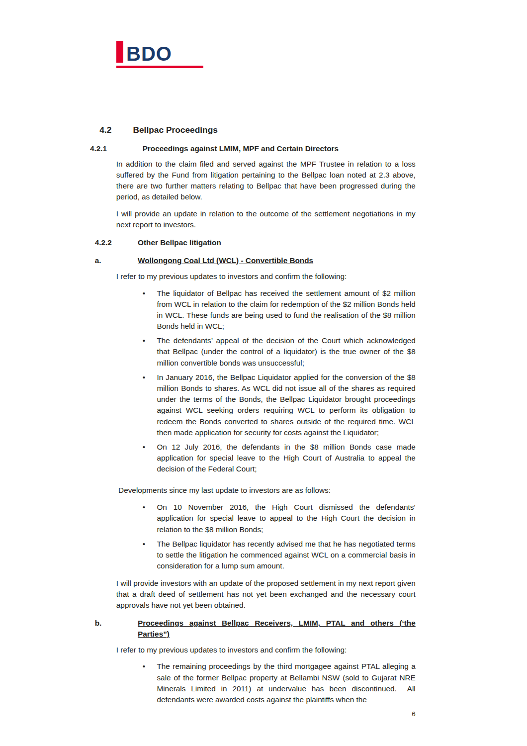BDO
4.2 Bellpac Proceedings
4.2.1 Proceedings against LMIM, MPF and Certain Directors
In addition to the claim filed and served against the MPF Trustee in relation to a loss suffered by the Fund from litigation pertaining to the Bellpac loan noted at 2.3 above, there are two further matters relating to Bellpac that have been progressed during the period, as detailed below.
I will provide an update in relation to the outcome of the settlement negotiations in my next report to investors.
4.2.2 Other Bellpac litigation
a. Wollongong Coal Ltd (WCL) - Convertible Bonds
I refer to my previous updates to investors and confirm the following:
The liquidator of Bellpac has received the settlement amount of $2 million from WCL in relation to the claim for redemption of the $2 million Bonds held in WCL. These funds are being used to fund the realisation of the $8 million Bonds held in WCL;
The defendants’ appeal of the decision of the Court which acknowledged that Bellpac (under the control of a liquidator) is the true owner of the $8 million convertible bonds was unsuccessful;
In January 2016, the Bellpac Liquidator applied for the conversion of the $8 million Bonds to shares. As WCL did not issue all of the shares as required under the terms of the Bonds, the Bellpac Liquidator brought proceedings against WCL seeking orders requiring WCL to perform its obligation to redeem the Bonds converted to shares outside of the required time. WCL then made application for security for costs against the Liquidator;
On 12 July 2016, the defendants in the $8 million Bonds case made application for special leave to the High Court of Australia to appeal the decision of the Federal Court;
Developments since my last update to investors are as follows:
On 10 November 2016, the High Court dismissed the defendants’ application for special leave to appeal to the High Court the decision in relation to the $8 million Bonds;
The Bellpac liquidator has recently advised me that he has negotiated terms to settle the litigation he commenced against WCL on a commercial basis in consideration for a lump sum amount.
I will provide investors with an update of the proposed settlement in my next report given that a draft deed of settlement has not yet been exchanged and the necessary court approvals have not yet been obtained.
b. Proceedings against Bellpac Receivers, LMIM, PTAL and others (‘the Parties”)
I refer to my previous updates to investors and confirm the following:
The remaining proceedings by the third mortgagee against PTAL alleging a sale of the former Bellpac property at Bellambi NSW (sold to Gujarat NRE Minerals Limited in 2011) at undervalue has been discontinued. All defendants were awarded costs against the plaintiffs when the
6